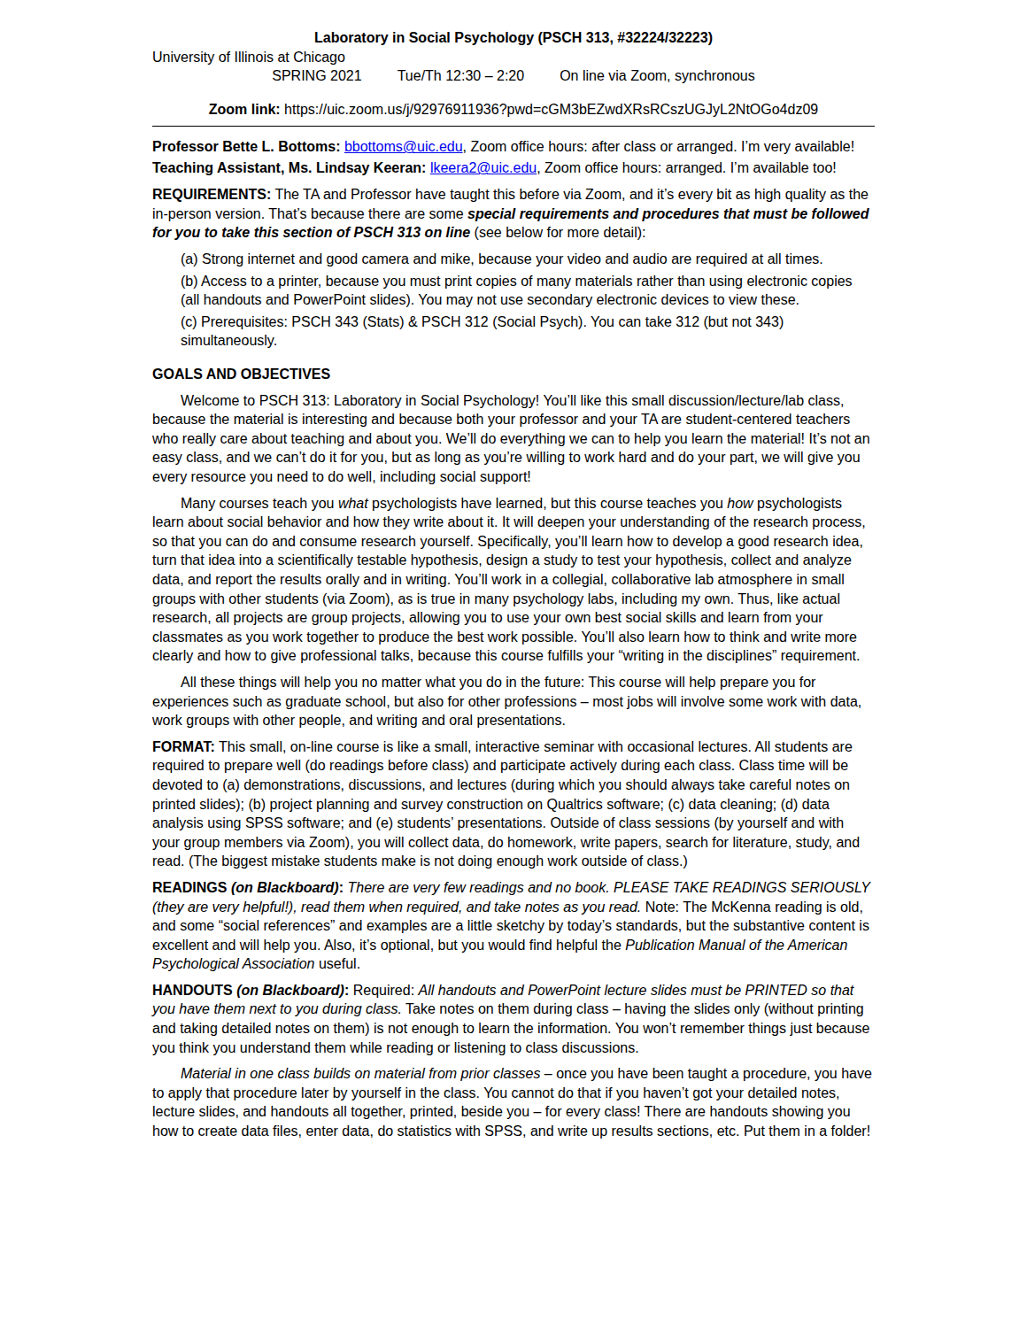Laboratory in Social Psychology (PSCH 313, #32224/32223)
University of Illinois at Chicago
SPRING 2021 Tue/Th 12:30 – 2:20 On line via Zoom, synchronous
Zoom link: https://uic.zoom.us/j/92976911936?pwd=cGM3bEZwdXRsRCszUGJyL2NtOGo4dz09
Professor Bette L. Bottoms: bbottoms@uic.edu, Zoom office hours: after class or arranged. I’m very available!
Teaching Assistant, Ms. Lindsay Keeran: lkeera2@uic.edu, Zoom office hours: arranged. I’m available too!
REQUIREMENTS: The TA and Professor have taught this before via Zoom, and it’s every bit as high quality as the in-person version. That’s because there are some special requirements and procedures that must be followed for you to take this section of PSCH 313 on line (see below for more detail):
(a) Strong internet and good camera and mike, because your video and audio are required at all times.
(b) Access to a printer, because you must print copies of many materials rather than using electronic copies (all handouts and PowerPoint slides). You may not use secondary electronic devices to view these.
(c) Prerequisites: PSCH 343 (Stats) & PSCH 312 (Social Psych). You can take 312 (but not 343) simultaneously.
GOALS AND OBJECTIVES
Welcome to PSCH 313: Laboratory in Social Psychology! You’ll like this small discussion/lecture/lab class, because the material is interesting and because both your professor and your TA are student-centered teachers who really care about teaching and about you. We’ll do everything we can to help you learn the material! It’s not an easy class, and we can’t do it for you, but as long as you’re willing to work hard and do your part, we will give you every resource you need to do well, including social support!
Many courses teach you what psychologists have learned, but this course teaches you how psychologists learn about social behavior and how they write about it. It will deepen your understanding of the research process, so that you can do and consume research yourself. Specifically, you’ll learn how to develop a good research idea, turn that idea into a scientifically testable hypothesis, design a study to test your hypothesis, collect and analyze data, and report the results orally and in writing. You’ll work in a collegial, collaborative lab atmosphere in small groups with other students (via Zoom), as is true in many psychology labs, including my own. Thus, like actual research, all projects are group projects, allowing you to use your own best social skills and learn from your classmates as you work together to produce the best work possible. You’ll also learn how to think and write more clearly and how to give professional talks, because this course fulfills your “writing in the disciplines” requirement.
All these things will help you no matter what you do in the future: This course will help prepare you for experiences such as graduate school, but also for other professions – most jobs will involve some work with data, work groups with other people, and writing and oral presentations.
FORMAT: This small, on-line course is like a small, interactive seminar with occasional lectures. All students are required to prepare well (do readings before class) and participate actively during each class. Class time will be devoted to (a) demonstrations, discussions, and lectures (during which you should always take careful notes on printed slides); (b) project planning and survey construction on Qualtrics software; (c) data cleaning; (d) data analysis using SPSS software; and (e) students’ presentations. Outside of class sessions (by yourself and with your group members via Zoom), you will collect data, do homework, write papers, search for literature, study, and read. (The biggest mistake students make is not doing enough work outside of class.)
READINGS (on Blackboard): There are very few readings and no book. PLEASE TAKE READINGS SERIOUSLY (they are very helpful!), read them when required, and take notes as you read. Note: The McKenna reading is old, and some “social references” and examples are a little sketchy by today’s standards, but the substantive content is excellent and will help you. Also, it’s optional, but you would find helpful the Publication Manual of the American Psychological Association useful.
HANDOUTS (on Blackboard): Required: All handouts and PowerPoint lecture slides must be PRINTED so that you have them next to you during class. Take notes on them during class – having the slides only (without printing and taking detailed notes on them) is not enough to learn the information. You won’t remember things just because you think you understand them while reading or listening to class discussions.
Material in one class builds on material from prior classes – once you have been taught a procedure, you have to apply that procedure later by yourself in the class. You cannot do that if you haven’t got your detailed notes, lecture slides, and handouts all together, printed, beside you – for every class! There are handouts showing you how to create data files, enter data, do statistics with SPSS, and write up results sections, etc. Put them in a folder!